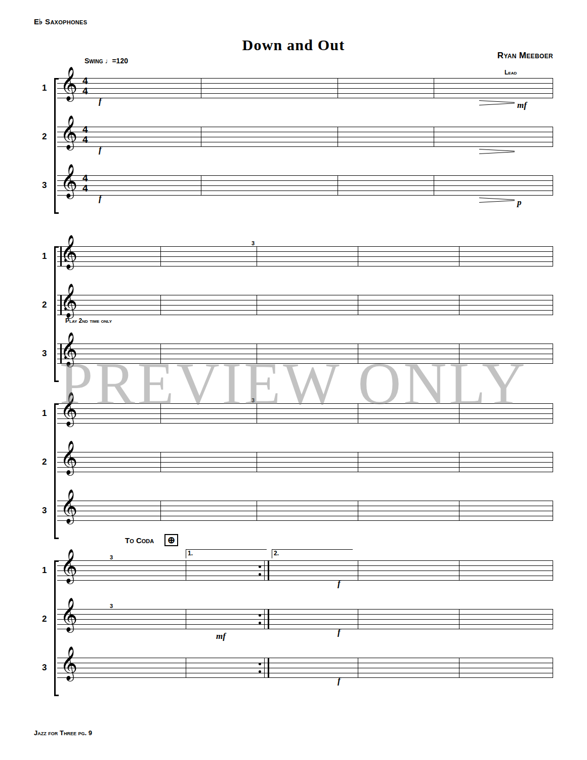E♭ Saxophones
Down and Out
Ryan Meeboer
Swing ♩=120
1
𝄞
44
f
Lead
mf
2
𝄞
44
f
3
𝄞
44
f
p
1
𝄞
3
2
𝄞
Play 2nd time only
3
𝄞
1
𝄞
3
2
𝄞
3
𝄞
To Coda
⊕
1.
2.
1
𝄞
3
f
2
𝄞
3
mf
f
3
𝄞
f
PREVIEW ONLY
Jazz for Three pg. 9